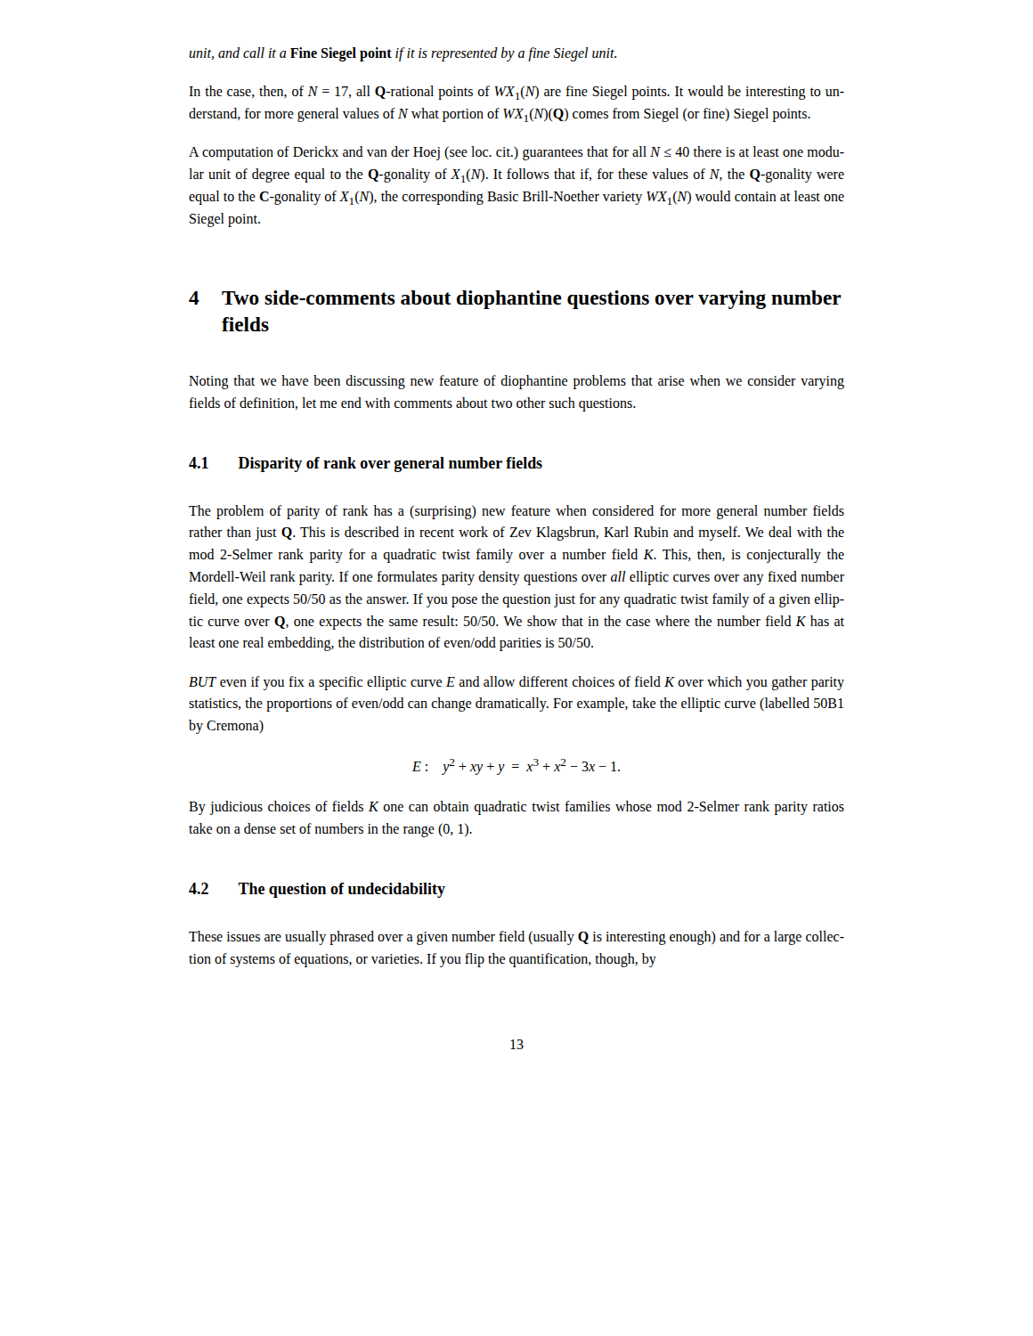unit, and call it a Fine Siegel point if it is represented by a fine Siegel unit.
In the case, then, of N = 17, all Q-rational points of WX1(N) are fine Siegel points. It would be interesting to understand, for more general values of N what portion of WX1(N)(Q) comes from Siegel (or fine) Siegel points.
A computation of Derickx and van der Hoej (see loc. cit.) guarantees that for all N ≤ 40 there is at least one modular unit of degree equal to the Q-gonality of X1(N). It follows that if, for these values of N, the Q-gonality were equal to the C-gonality of X1(N), the corresponding Basic Brill-Noether variety WX1(N) would contain at least one Siegel point.
4 Two side-comments about diophantine questions over varying number fields
Noting that we have been discussing new feature of diophantine problems that arise when we consider varying fields of definition, let me end with comments about two other such questions.
4.1 Disparity of rank over general number fields
The problem of parity of rank has a (surprising) new feature when considered for more general number fields rather than just Q. This is described in recent work of Zev Klagsbrun, Karl Rubin and myself. We deal with the mod 2-Selmer rank parity for a quadratic twist family over a number field K. This, then, is conjecturally the Mordell-Weil rank parity. If one formulates parity density questions over all elliptic curves over any fixed number field, one expects 50/50 as the answer. If you pose the question just for any quadratic twist family of a given elliptic curve over Q, one expects the same result: 50/50. We show that in the case where the number field K has at least one real embedding, the distribution of even/odd parities is 50/50.
BUT even if you fix a specific elliptic curve E and allow different choices of field K over which you gather parity statistics, the proportions of even/odd can change dramatically. For example, take the elliptic curve (labelled 50B1 by Cremona)
E : y2 + xy + y = x3 + x2 − 3x − 1.
By judicious choices of fields K one can obtain quadratic twist families whose mod 2-Selmer rank parity ratios take on a dense set of numbers in the range (0, 1).
4.2 The question of undecidability
These issues are usually phrased over a given number field (usually Q is interesting enough) and for a large collection of systems of equations, or varieties. If you flip the quantification, though, by
13